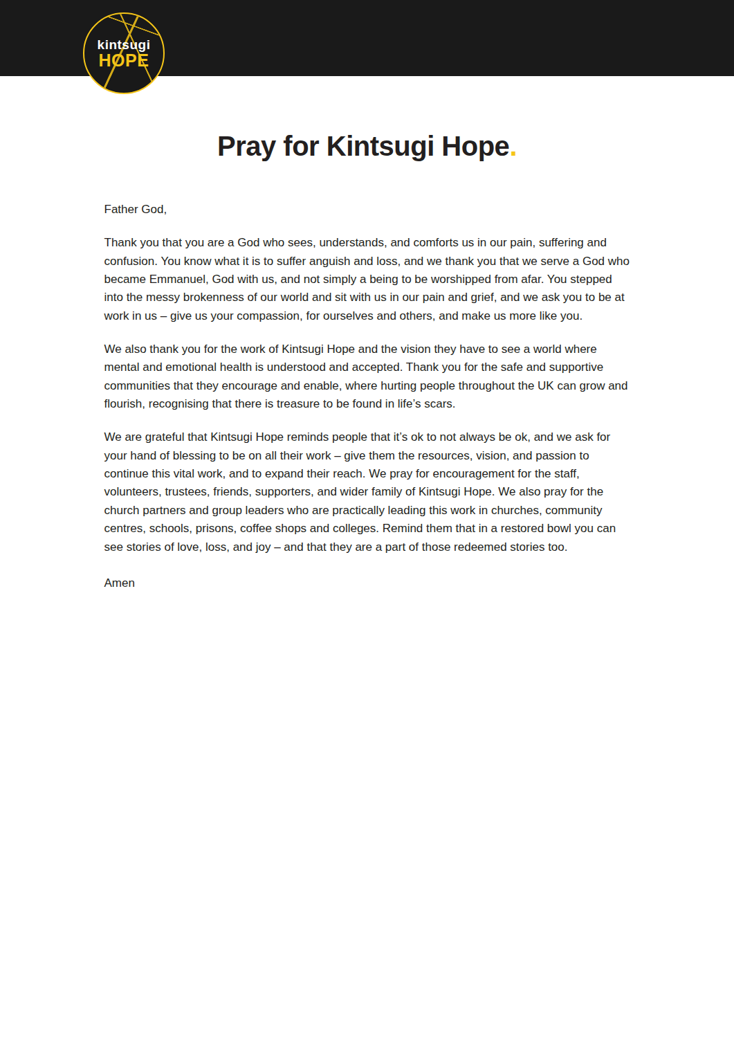kintsugi HOPE
Pray for Kintsugi Hope.
Father God,
Thank you that you are a God who sees, understands, and comforts us in our pain, suffering and confusion. You know what it is to suffer anguish and loss, and we thank you that we serve a God who became Emmanuel, God with us, and not simply a being to be worshipped from afar. You stepped into the messy brokenness of our world and sit with us in our pain and grief, and we ask you to be at work in us – give us your compassion, for ourselves and others, and make us more like you.
We also thank you for the work of Kintsugi Hope and the vision they have to see a world where mental and emotional health is understood and accepted. Thank you for the safe and supportive communities that they encourage and enable, where hurting people throughout the UK can grow and flourish, recognising that there is treasure to be found in life’s scars.
We are grateful that Kintsugi Hope reminds people that it’s ok to not always be ok, and we ask for your hand of blessing to be on all their work – give them the resources, vision, and passion to continue this vital work, and to expand their reach. We pray for encouragement for the staff, volunteers, trustees, friends, supporters, and wider family of Kintsugi Hope. We also pray for the church partners and group leaders who are practically leading this work in churches, community centres, schools, prisons, coffee shops and colleges. Remind them that in a restored bowl you can see stories of love, loss, and joy – and that they are a part of those redeemed stories too.
Amen